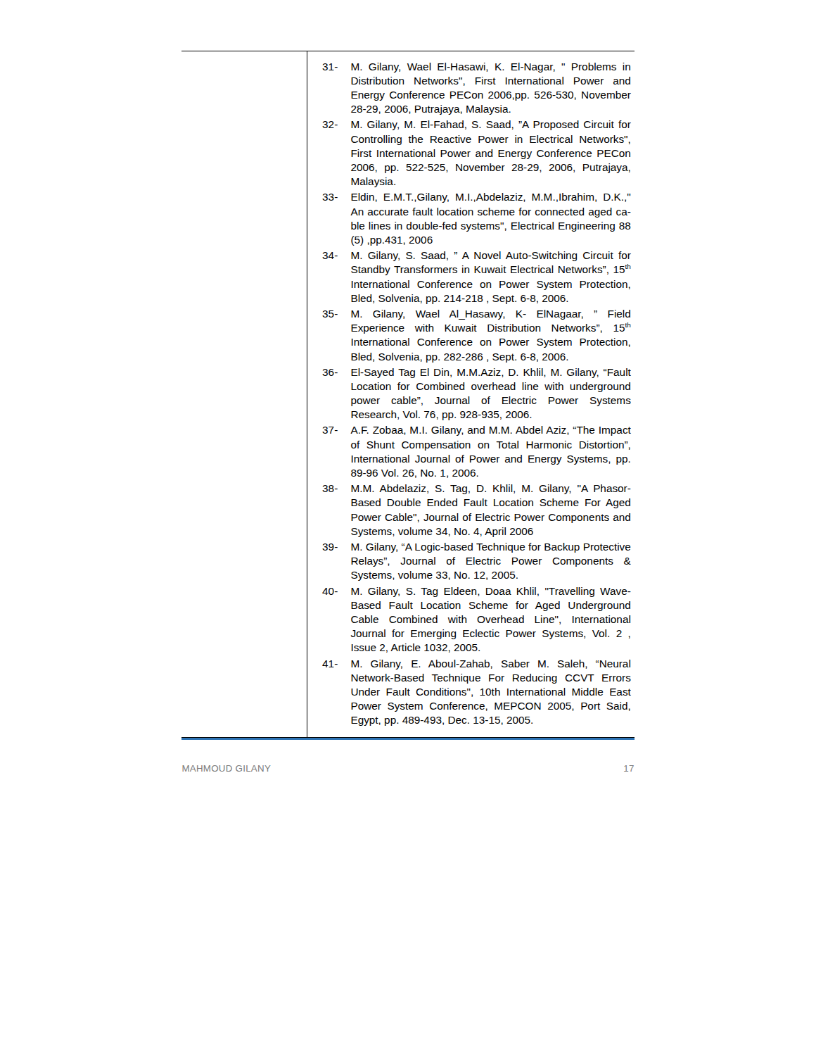M. Gilany, Wael El-Hasawi, K. El-Nagar, " Problems in Distribution Networks", First International Power and Energy Conference PECon 2006,pp. 526-530, November 28-29, 2006, Putrajaya, Malaysia.
M. Gilany, M. El-Fahad, S. Saad, ”A Proposed Circuit for Controlling the Reactive Power in Electrical Networks", First International Power and Energy Conference PECon 2006, pp. 522-525, November 28-29, 2006, Putrajaya, Malaysia.
Eldin, E.M.T.,Gilany, M.I.,Abdelaziz, M.M.,Ibrahim, D.K.," An accurate fault location scheme for connected aged cable lines in double-fed systems", Electrical Engineering 88 (5) ,pp.431, 2006
M. Gilany, S. Saad, ” A Novel Auto-Switching Circuit for Standby Transformers in Kuwait Electrical Networks”, 15th International Conference on Power System Protection, Bled, Solvenia, pp. 214-218 , Sept. 6-8, 2006.
M. Gilany, Wael Al_Hasawy, K- ElNagaar, ” Field Experience with Kuwait Distribution Networks”, 15th International Conference on Power System Protection, Bled, Solvenia, pp. 282-286 , Sept. 6-8, 2006.
El-Sayed Tag El Din, M.M.Aziz, D. Khlil, M. Gilany, “Fault Location for Combined overhead line with underground power cable”, Journal of Electric Power Systems Research, Vol. 76, pp. 928-935, 2006.
A.F. Zobaa, M.I. Gilany, and M.M. Abdel Aziz, “The Impact of Shunt Compensation on Total Harmonic Distortion”, International Journal of Power and Energy Systems, pp. 89-96 Vol. 26, No. 1, 2006.
M.M. Abdelaziz, S. Tag, D. Khlil, M. Gilany, "A Phasor-Based Double Ended Fault Location Scheme For Aged Power Cable", Journal of Electric Power Components and Systems, volume 34, No. 4, April 2006
M. Gilany, “A Logic-based Technique for Backup Protective Relays”, Journal of Electric Power Components & Systems, volume 33, No. 12, 2005.
M. Gilany, S. Tag Eldeen, Doaa Khlil, "Travelling Wave-Based Fault Location Scheme for Aged Underground Cable Combined with Overhead Line", International Journal for Emerging Eclectic Power Systems, Vol. 2 , Issue 2, Article 1032, 2005.
M. Gilany, E. Aboul-Zahab, Saber M. Saleh, “Neural Network-Based Technique For Reducing CCVT Errors Under Fault Conditions", 10th International Middle East Power System Conference, MEPCON 2005, Port Said, Egypt, pp. 489-493, Dec. 13-15, 2005.
Mahmoud Gilany 17